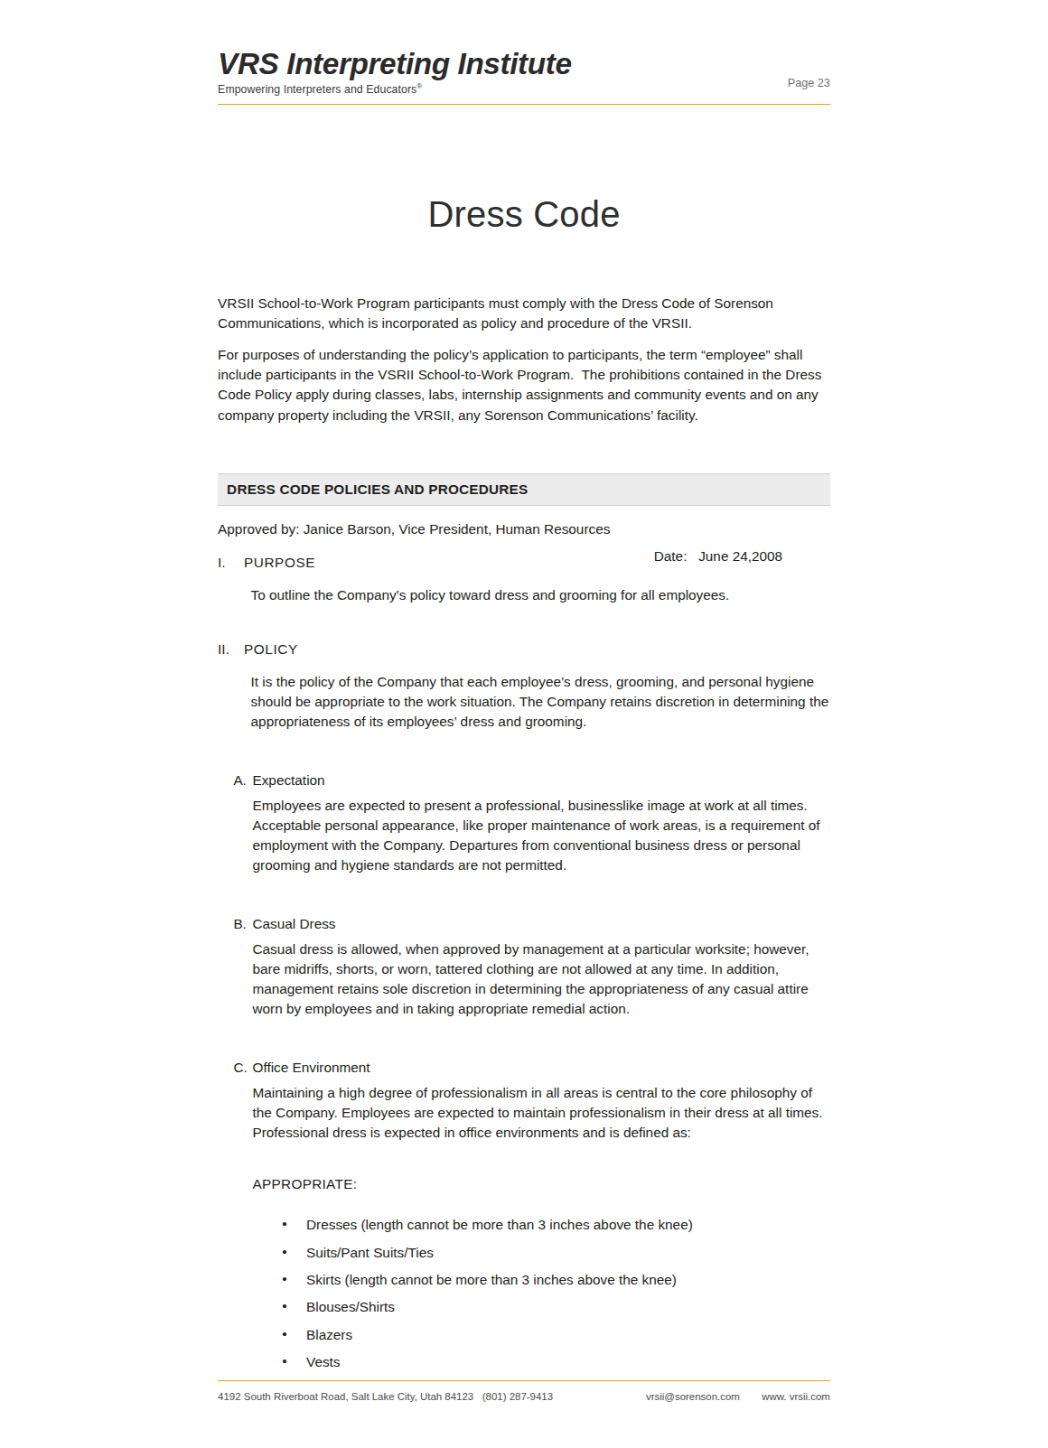VRS Interpreting Institute
Empowering Interpreters and Educators®
Page 23
Dress Code
VRSII School-to-Work Program participants must comply with the Dress Code of Sorenson Communications, which is incorporated as policy and procedure of the VRSII.
For purposes of understanding the policy’s application to participants, the term “employee” shall include participants in the VSRII School-to-Work Program. The prohibitions contained in the Dress Code Policy apply during classes, labs, internship assignments and community events and on any company property including the VRSII, any Sorenson Communications’ facility.
DRESS CODE POLICIES AND PROCEDURES
Approved by: Janice Barson, Vice President, Human Resources
Date: June 24,2008
I.
PURPOSE
To outline the Company’s policy toward dress and grooming for all employees.
II.
POLICY
It is the policy of the Company that each employee’s dress, grooming, and personal hygiene should be appropriate to the work situation. The Company retains discretion in determining the appropriateness of its employees’ dress and grooming.
A.
Expectation
Employees are expected to present a professional, businesslike image at work at all times. Acceptable personal appearance, like proper maintenance of work areas, is a requirement of employment with the Company. Departures from conventional business dress or personal grooming and hygiene standards are not permitted.
B.
Casual Dress
Casual dress is allowed, when approved by management at a particular worksite; however, bare midriffs, shorts, or worn, tattered clothing are not allowed at any time. In addition, management retains sole discretion in determining the appropriateness of any casual attire worn by employees and in taking appropriate remedial action.
C.
Office Environment
Maintaining a high degree of professionalism in all areas is central to the core philosophy of the Company. Employees are expected to maintain professionalism in their dress at all times. Professional dress is expected in office environments and is defined as:
APPROPRIATE:
Dresses (length cannot be more than 3 inches above the knee)
Suits/Pant Suits/Ties
Skirts (length cannot be more than 3 inches above the knee)
Blouses/Shirts
Blazers
Vests
4192 South Riverboat Road, Salt Lake City, Utah 84123 (801) 287-9413
vrsii@sorenson.com www. vrsii.com